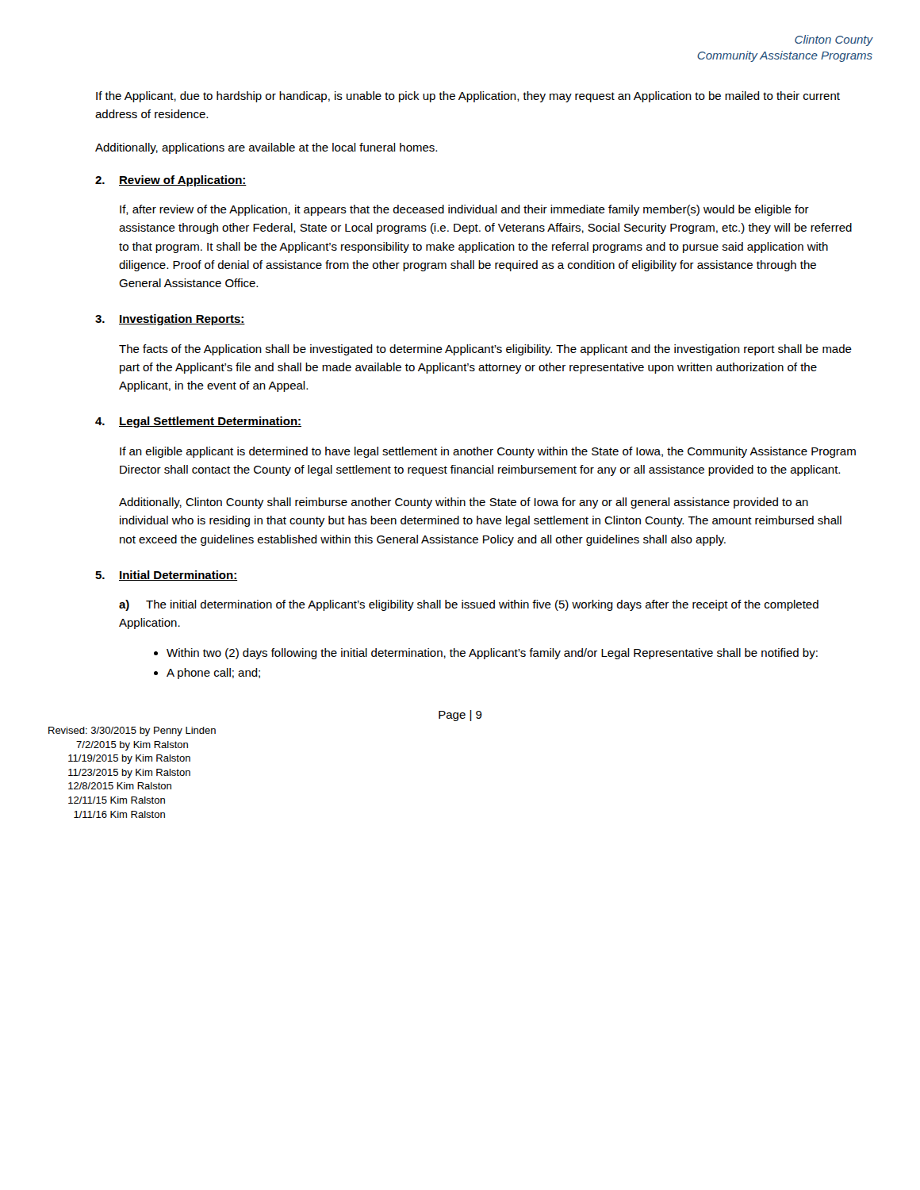Clinton County
Community Assistance Programs
If the Applicant, due to hardship or handicap, is unable to pick up the Application, they may request an Application to be mailed to their current address of residence.
Additionally, applications are available at the local funeral homes.
2. Review of Application:
If, after review of the Application, it appears that the deceased individual and their immediate family member(s) would be eligible for assistance through other Federal, State or Local programs (i.e. Dept. of Veterans Affairs, Social Security Program, etc.) they will be referred to that program. It shall be the Applicant’s responsibility to make application to the referral programs and to pursue said application with diligence. Proof of denial of assistance from the other program shall be required as a condition of eligibility for assistance through the General Assistance Office.
3. Investigation Reports:
The facts of the Application shall be investigated to determine Applicant’s eligibility. The applicant and the investigation report shall be made part of the Applicant’s file and shall be made available to Applicant’s attorney or other representative upon written authorization of the Applicant, in the event of an Appeal.
4. Legal Settlement Determination:
If an eligible applicant is determined to have legal settlement in another County within the State of Iowa, the Community Assistance Program Director shall contact the County of legal settlement to request financial reimbursement for any or all assistance provided to the applicant.
Additionally, Clinton County shall reimburse another County within the State of Iowa for any or all general assistance provided to an individual who is residing in that county but has been determined to have legal settlement in Clinton County. The amount reimbursed shall not exceed the guidelines established within this General Assistance Policy and all other guidelines shall also apply.
5. Initial Determination:
a) The initial determination of the Applicant’s eligibility shall be issued within five (5) working days after the receipt of the completed Application.
Within two (2) days following the initial determination, the Applicant’s family and/or Legal Representative shall be notified by:
A phone call; and;
Page | 9
Revised: 3/30/2015 by Penny Linden
7/2/2015 by Kim Ralston
11/19/2015 by Kim Ralston
11/23/2015 by Kim Ralston
12/8/2015 Kim Ralston
12/11/15 Kim Ralston
1/11/16 Kim Ralston